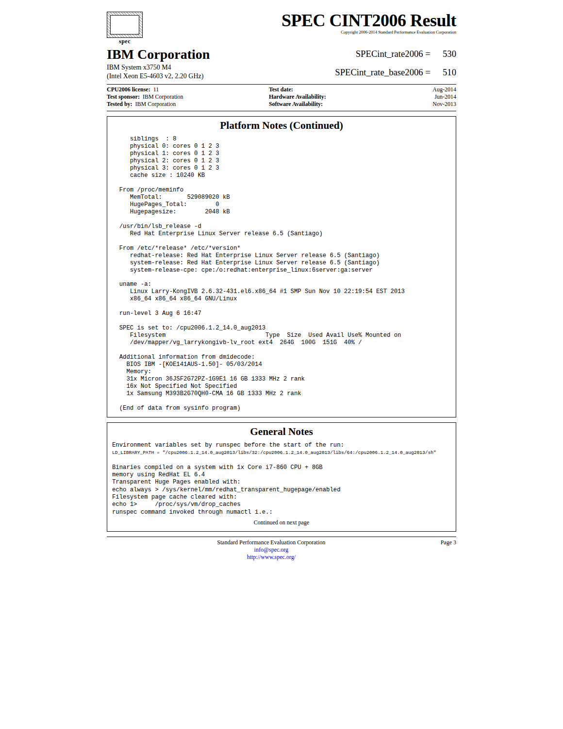spec
SPEC CINT2006 Result
Copyright 2006-2014 Standard Performance Evaluation Corporation
IBM Corporation
IBM System x3750 M4
(Intel Xeon E5-4603 v2, 2.20 GHz)
SPECint_rate2006 = 530
SPECint_rate_base2006 = 510
CPU2006 license: 11
Test sponsor: IBM Corporation
Tested by: IBM Corporation
Test date: Aug-2014
Hardware Availability: Jun-2014
Software Availability: Nov-2013
Platform Notes (Continued)
     siblings  : 8
     physical 0: cores 0 1 2 3
     physical 1: cores 0 1 2 3
     physical 2: cores 0 1 2 3
     physical 3: cores 0 1 2 3
     cache size : 10240 KB

  From /proc/meminfo
     MemTotal:       529089020 kB
     HugePages_Total:        0
     Hugepagesize:        2048 kB

  /usr/bin/lsb_release -d
     Red Hat Enterprise Linux Server release 6.5 (Santiago)

  From /etc/*release* /etc/*version*
     redhat-release: Red Hat Enterprise Linux Server release 6.5 (Santiago)
     system-release: Red Hat Enterprise Linux Server release 6.5 (Santiago)
     system-release-cpe: cpe:/o:redhat:enterprise_linux:6server:ga:server

  uname -a:
     Linux Larry-KongIVB 2.6.32-431.el6.x86_64 #1 SMP Sun Nov 10 22:19:54 EST 2013
     x86_64 x86_64 x86_64 GNU/Linux

  run-level 3 Aug 6 16:47

  SPEC is set to: /cpu2006.1.2_14.0_aug2013
     Filesystem                            Type  Size  Used Avail Use% Mounted on
     /dev/mapper/vg_larrykongivb-lv_root ext4  264G  100G  151G  40% /

  Additional information from dmidecode:
    BIOS IBM -[KOE141AUS-1.50]- 05/03/2014
    Memory:
    31x Micron 36JSF2G72PZ-1G9E1 16 GB 1333 MHz 2 rank
    16x Not Specified Not Specified
    1x Samsung M393B2G70QH0-CMA 16 GB 1333 MHz 2 rank

  (End of data from sysinfo program)
General Notes
Environment variables set by runspec before the start of the run:
LD_LIBRARY_PATH = "/cpu2006.1.2_14.0_aug2013/libs/32:/cpu2006.1.2_14.0_aug2013/libs/64:/cpu2006.1.2_14.0_aug2013/sh"
Binaries compiled on a system with 1x Core i7-860 CPU + 8GB
memory using RedHat EL 6.4
Transparent Huge Pages enabled with:
echo always > /sys/kernel/mm/redhat_transparent_hugepage/enabled
Filesystem page cache cleared with:
echo 1> /proc/sys/vm/drop_caches
runspec command invoked through numactl i.e.:
Continued on next page
Standard Performance Evaluation Corporation
info@spec.org
http://www.spec.org/
Page 3